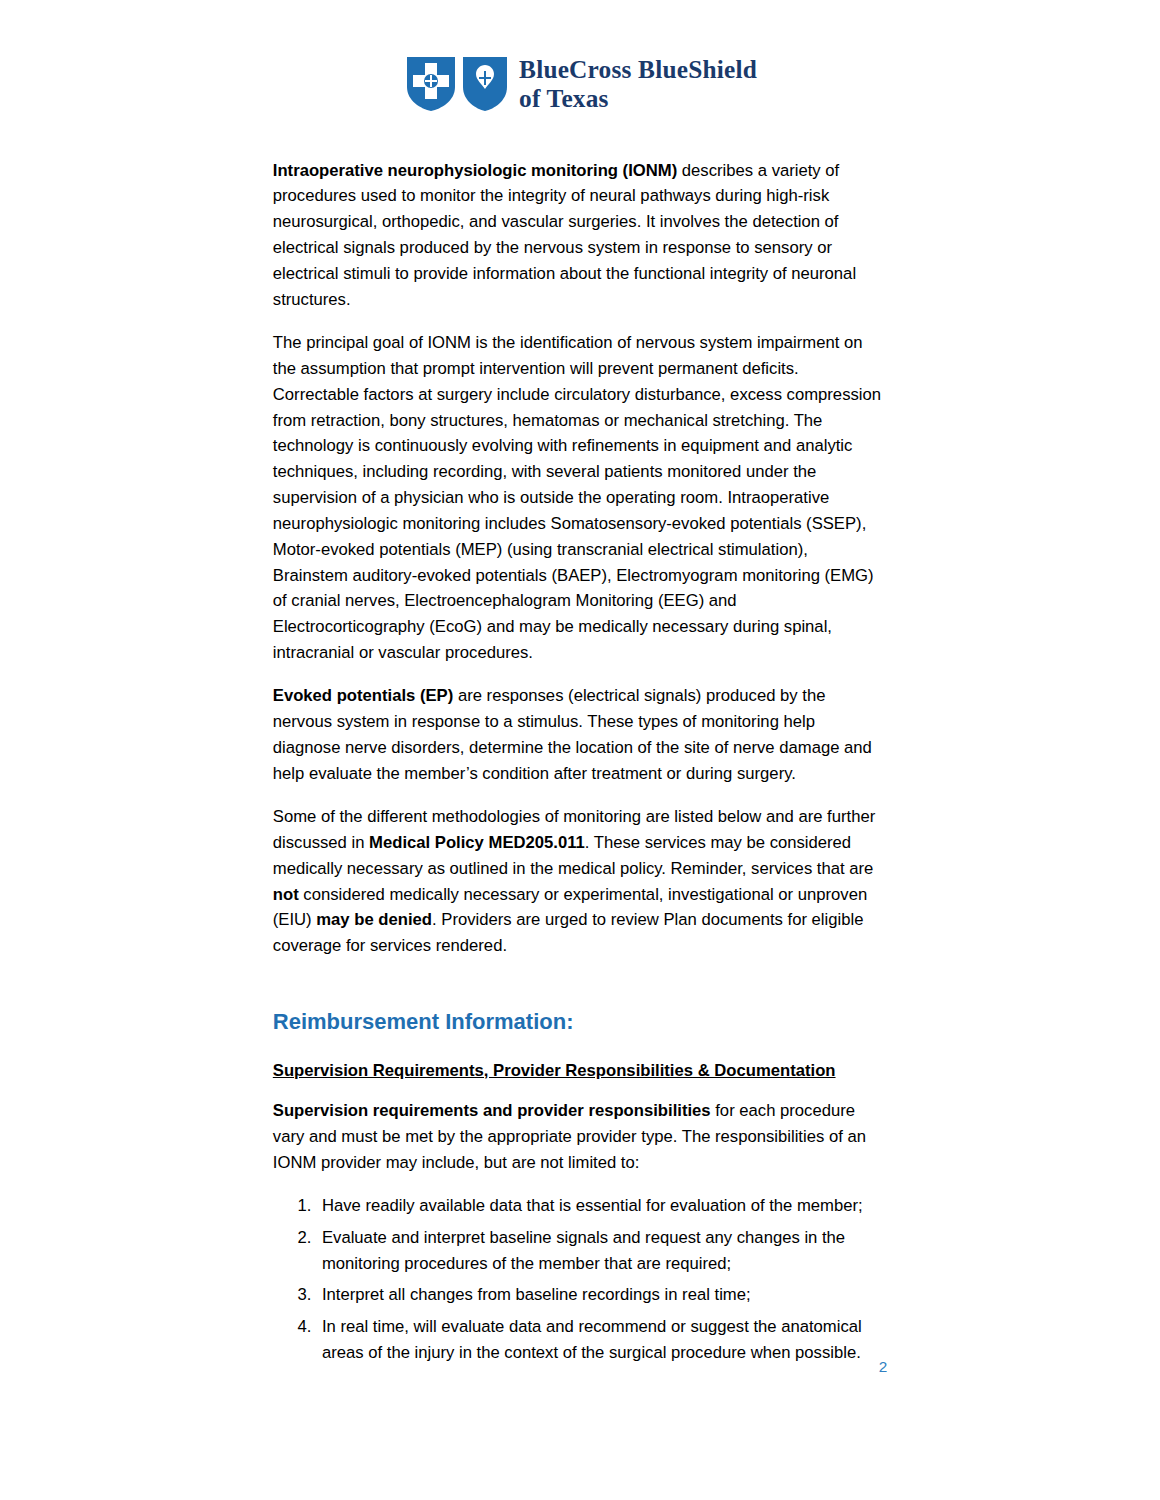BlueCross BlueShield
of Texas
Intraoperative neurophysiologic monitoring (IONM) describes a variety of procedures used to monitor the integrity of neural pathways during high-risk neurosurgical, orthopedic, and vascular surgeries. It involves the detection of electrical signals produced by the nervous system in response to sensory or electrical stimuli to provide information about the functional integrity of neuronal structures.
The principal goal of IONM is the identification of nervous system impairment on the assumption that prompt intervention will prevent permanent deficits. Correctable factors at surgery include circulatory disturbance, excess compression from retraction, bony structures, hematomas or mechanical stretching. The technology is continuously evolving with refinements in equipment and analytic techniques, including recording, with several patients monitored under the supervision of a physician who is outside the operating room. Intraoperative neurophysiologic monitoring includes Somatosensory-evoked potentials (SSEP), Motor-evoked potentials (MEP) (using transcranial electrical stimulation), Brainstem auditory-evoked potentials (BAEP), Electromyogram monitoring (EMG) of cranial nerves, Electroencephalogram Monitoring (EEG) and Electrocorticography (EcoG) and may be medically necessary during spinal, intracranial or vascular procedures.
Evoked potentials (EP) are responses (electrical signals) produced by the nervous system in response to a stimulus. These types of monitoring help diagnose nerve disorders, determine the location of the site of nerve damage and help evaluate the member’s condition after treatment or during surgery.
Some of the different methodologies of monitoring are listed below and are further discussed in Medical Policy MED205.011. These services may be considered medically necessary as outlined in the medical policy. Reminder, services that are not considered medically necessary or experimental, investigational or unproven (EIU) may be denied. Providers are urged to review Plan documents for eligible coverage for services rendered.
Reimbursement Information:
Supervision Requirements, Provider Responsibilities & Documentation
Supervision requirements and provider responsibilities for each procedure vary and must be met by the appropriate provider type. The responsibilities of an IONM provider may include, but are not limited to:
Have readily available data that is essential for evaluation of the member;
Evaluate and interpret baseline signals and request any changes in the monitoring procedures of the member that are required;
Interpret all changes from baseline recordings in real time;
In real time, will evaluate data and recommend or suggest the anatomical areas of the injury in the context of the surgical procedure when possible.
2